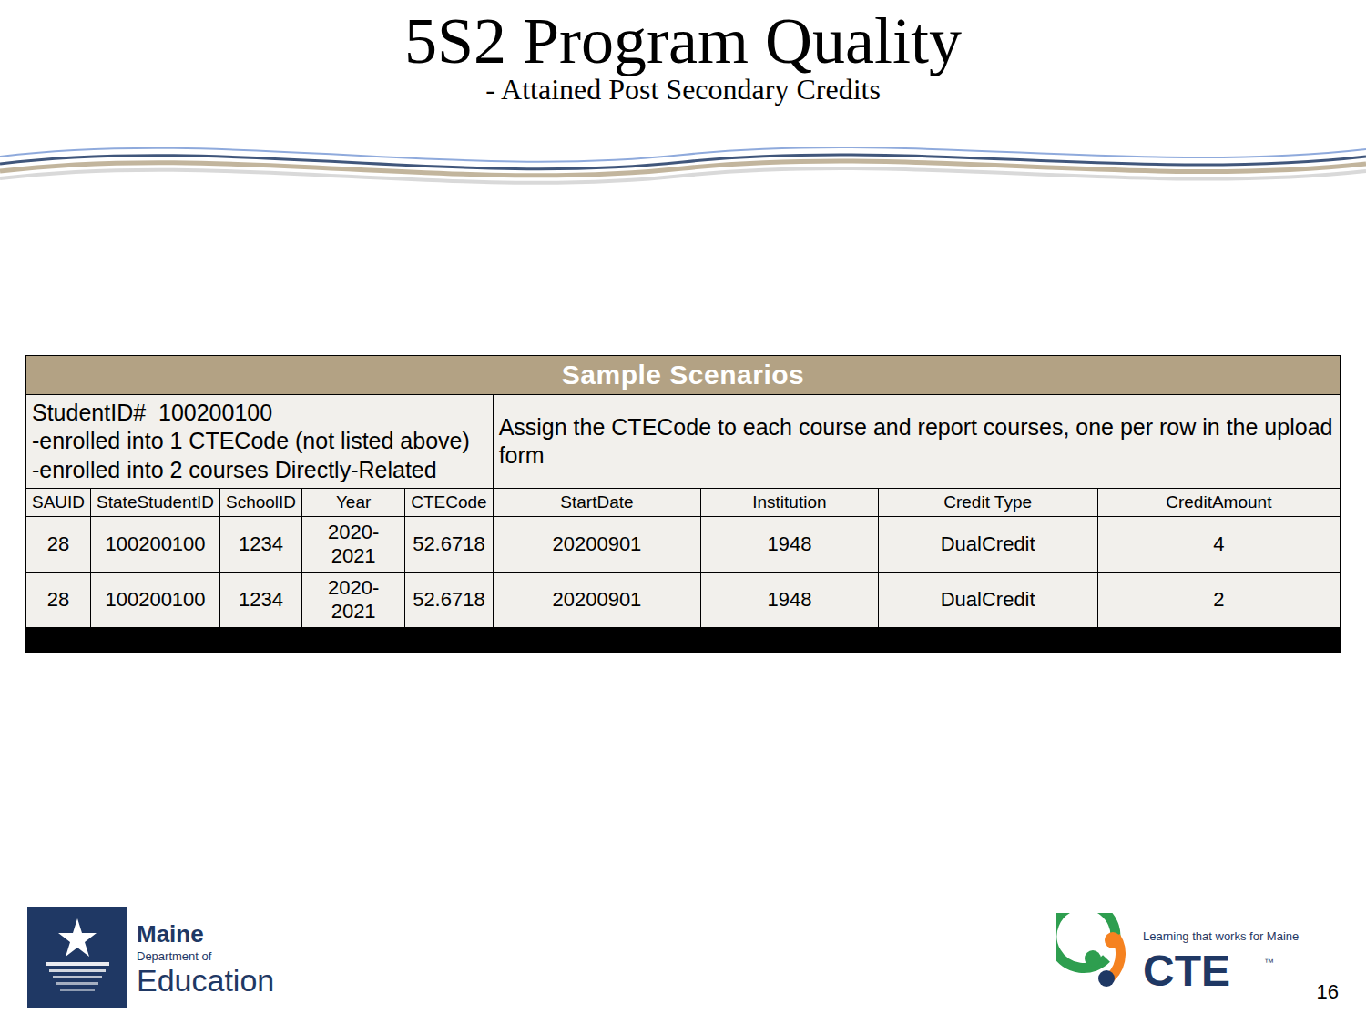5S2 Program Quality
- Attained Post Secondary Credits
| Sample Scenarios |
| StudentID# 100200100 -enrolled into 1 CTECode (not listed above) -enrolled into 2 courses Directly-Related | Assign the CTECode to each course and report courses, one per row in the upload form |
| SAUID | StateStudentID | SchoolID | Year | CTECode | StartDate | Institution | Credit Type | CreditAmount |
| 28 | 100200100 | 1234 | 2020-2021 | 52.6718 | 20200901 | 1948 | DualCredit | 4 |
| 28 | 100200100 | 1234 | 2020-2021 | 52.6718 | 20200901 | 1948 | DualCredit | 2 |
Maine Department of Education Learning that works for Maine CTE ™
16